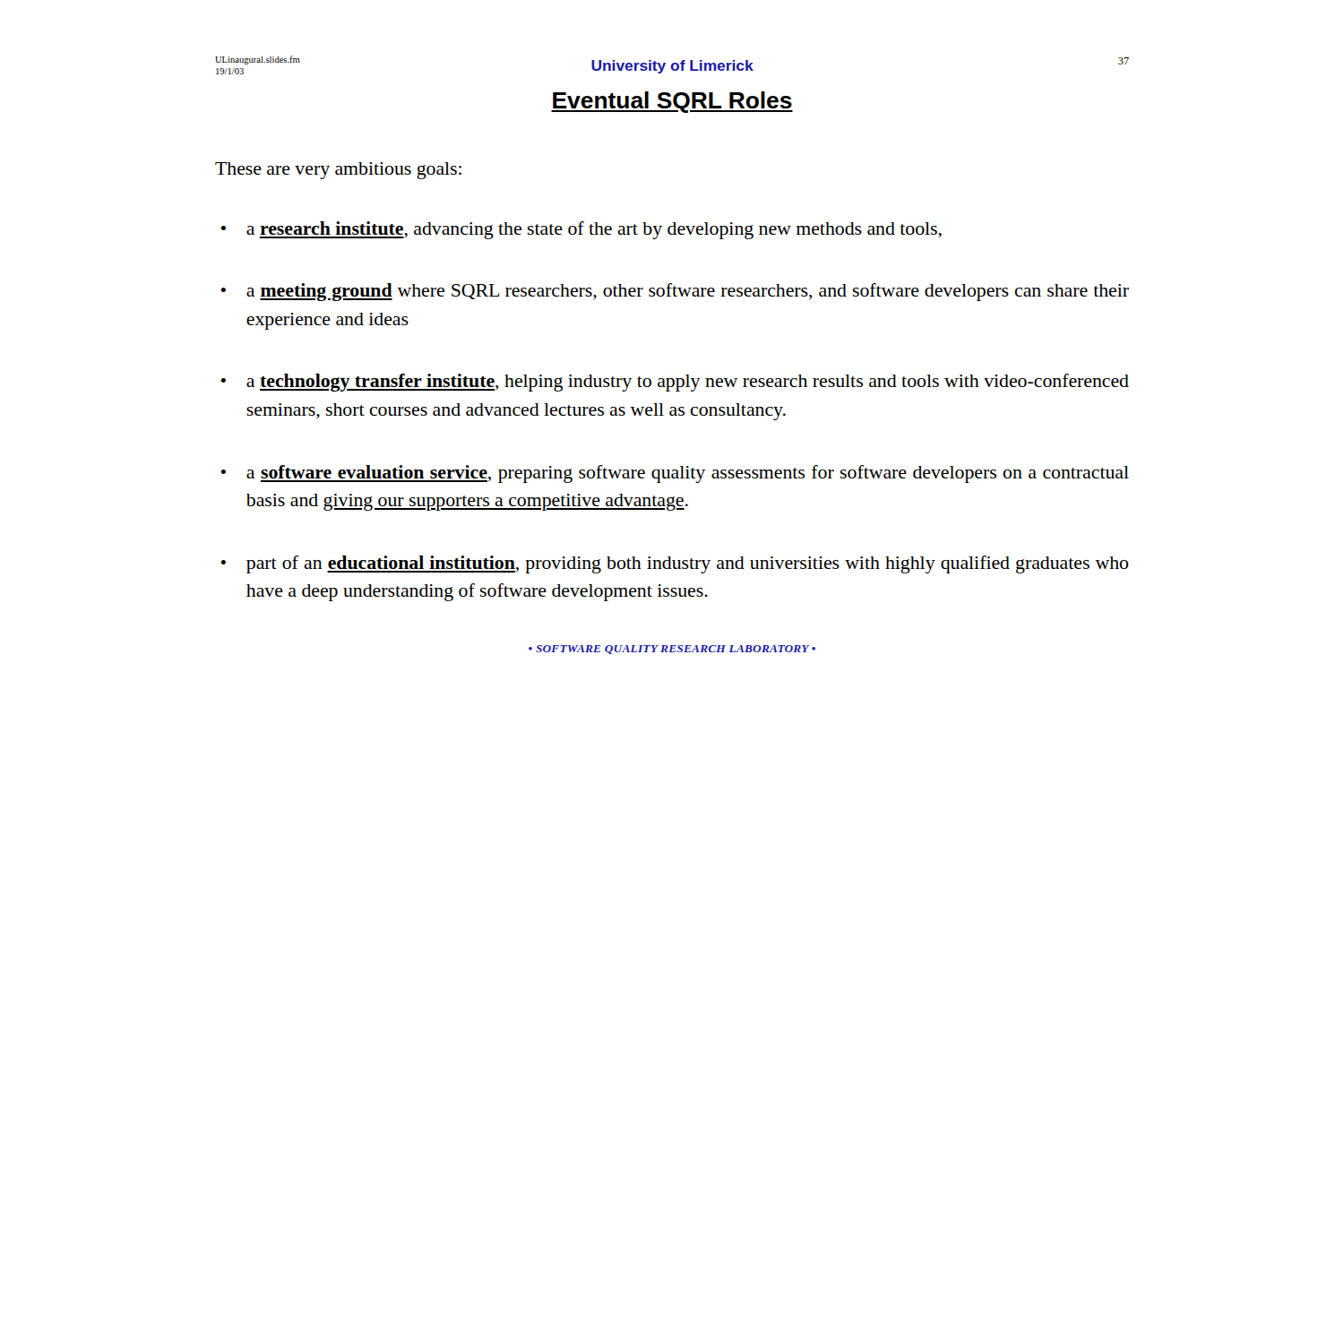ULinaugural.slides.fm
19/1/03
37
University of Limerick
Eventual SQRL Roles
These are very ambitious goals:
a research institute, advancing the state of the art by developing new methods and tools,
a meeting ground where SQRL researchers, other software researchers, and software developers can share their experience and ideas
a technology transfer institute, helping industry to apply new research results and tools with video-conferenced seminars, short courses and advanced lectures as well as consultancy.
a software evaluation service, preparing software quality assessments for software developers on a contractual basis and giving our supporters a competitive advantage.
part of an educational institution, providing both industry and universities with highly qualified graduates who have a deep understanding of software development issues.
• SOFTWARE QUALITY RESEARCH LABORATORY •